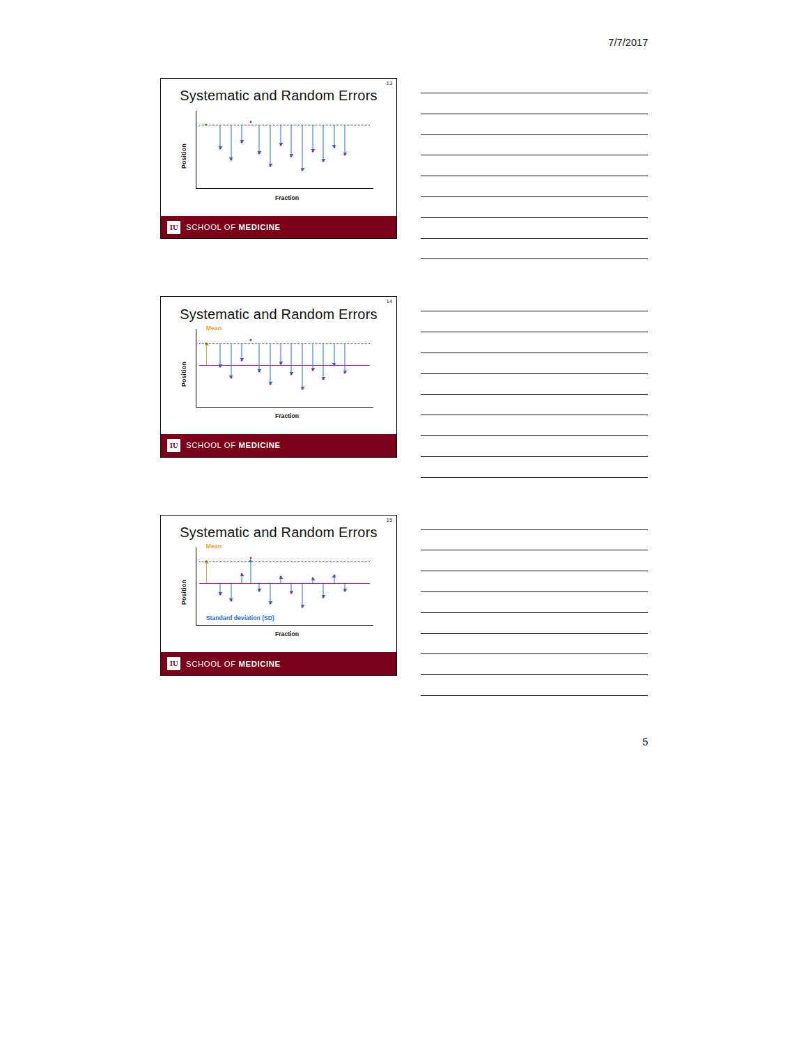7/7/2017
13
Systematic and Random Errors
Position
Fraction
IU SCHOOL OF MEDICINE
14
Systematic and Random Errors
Position
Mean
Fraction
IU SCHOOL OF MEDICINE
15
Systematic and Random Errors
Position
Mean Standard deviation (SD)
Fraction
IU SCHOOL OF MEDICINE
5